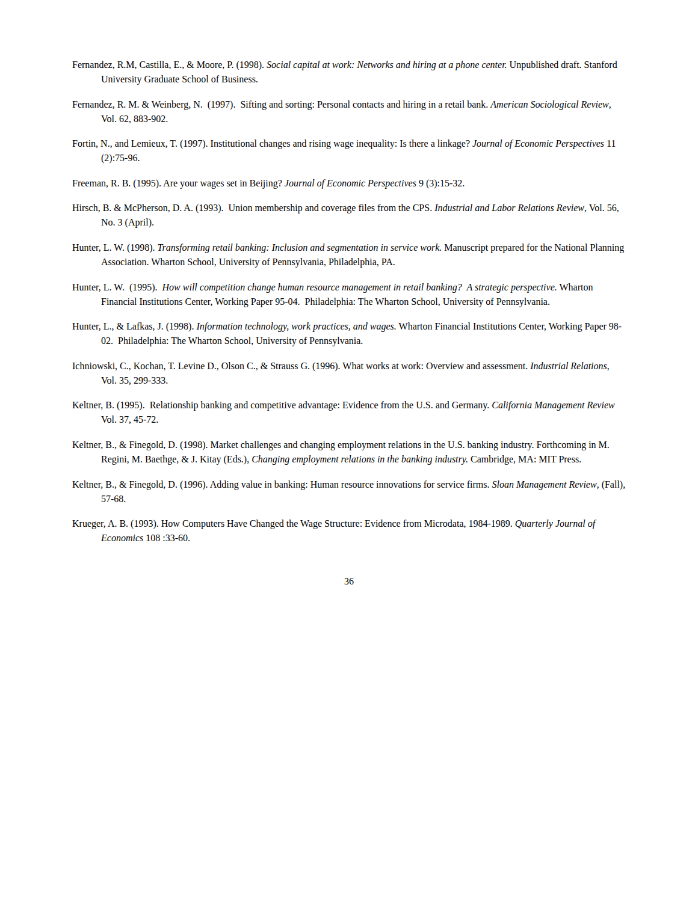Fernandez, R.M, Castilla, E., & Moore, P. (1998). Social capital at work: Networks and hiring at a phone center. Unpublished draft. Stanford University Graduate School of Business.
Fernandez, R. M. & Weinberg, N. (1997). Sifting and sorting: Personal contacts and hiring in a retail bank. American Sociological Review, Vol. 62, 883-902.
Fortin, N., and Lemieux, T. (1997). Institutional changes and rising wage inequality: Is there a linkage? Journal of Economic Perspectives 11 (2):75-96.
Freeman, R. B. (1995). Are your wages set in Beijing? Journal of Economic Perspectives 9 (3):15-32.
Hirsch, B. & McPherson, D. A. (1993). Union membership and coverage files from the CPS. Industrial and Labor Relations Review, Vol. 56, No. 3 (April).
Hunter, L. W. (1998). Transforming retail banking: Inclusion and segmentation in service work. Manuscript prepared for the National Planning Association. Wharton School, University of Pennsylvania, Philadelphia, PA.
Hunter, L. W. (1995). How will competition change human resource management in retail banking? A strategic perspective. Wharton Financial Institutions Center, Working Paper 95-04. Philadelphia: The Wharton School, University of Pennsylvania.
Hunter, L., & Lafkas, J. (1998). Information technology, work practices, and wages. Wharton Financial Institutions Center, Working Paper 98-02. Philadelphia: The Wharton School, University of Pennsylvania.
Ichniowski, C., Kochan, T. Levine D., Olson C., & Strauss G. (1996). What works at work: Overview and assessment. Industrial Relations, Vol. 35, 299-333.
Keltner, B. (1995). Relationship banking and competitive advantage: Evidence from the U.S. and Germany. California Management Review Vol. 37, 45-72.
Keltner, B., & Finegold, D. (1998). Market challenges and changing employment relations in the U.S. banking industry. Forthcoming in M. Regini, M. Baethge, & J. Kitay (Eds.), Changing employment relations in the banking industry. Cambridge, MA: MIT Press.
Keltner, B., & Finegold, D. (1996). Adding value in banking: Human resource innovations for service firms. Sloan Management Review, (Fall), 57-68.
Krueger, A. B. (1993). How Computers Have Changed the Wage Structure: Evidence from Microdata, 1984-1989. Quarterly Journal of Economics 108 :33-60.
36